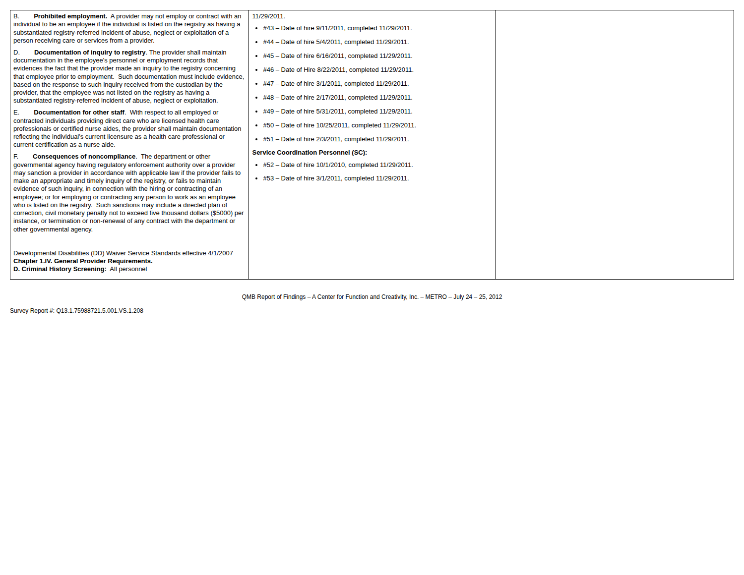| B. Prohibited employment. A provider may not employ or contract with an individual to be an employee if the individual is listed on the registry as having a substantiated registry-referred incident of abuse, neglect or exploitation of a person receiving care or services from a provider. D. Documentation of inquiry to registry . The provider shall maintain documentation in the employee's personnel or employment records that evidences the fact that the provider made an inquiry to the registry concerning that employee prior to employment. Such documentation must include evidence, based on the response to such inquiry received from the custodian by the provider, that the employee was not listed on the registry as having a substantiated registry-referred incident of abuse, neglect or exploitation. E. Documentation for other staff . With respect to all employed or contracted individuals providing direct care who are licensed health care professionals or certified nurse aides, the provider shall maintain documentation reflecting the individual's current licensure as a health care professional or current certification as a nurse aide. F. Consequences of noncompliance . The department or other governmental agency having regulatory enforcement authority over a provider may sanction a provider in accordance with applicable law if the provider fails to make an appropriate and timely inquiry of the registry, or fails to maintain evidence of such inquiry, in connection with the hiring or contracting of an employee; or for employing or contracting any person to work as an employee who is listed on the registry. Such sanctions may include a directed plan of correction, civil monetary penalty not to exceed five thousand dollars ($5000) per instance, or termination or non-renewal of any contract with the department or other governmental agency. Developmental Disabilities (DD) Waiver Service Standards effective 4/1/2007 Chapter 1.IV. General Provider Requirements. D. Criminal History Screening: All personnel | 11/29/2011. #43 – Date of hire 9/11/2011, completed 11/29/2011. #44 – Date of hire 5/4/2011, completed 11/29/2011. #45 – Date of hire 6/16/2011, completed 11/29/2011. #46 – Date of Hire 8/22/2011, completed 11/29/2011. #47 – Date of hire 3/1/2011, completed 11/29/2011. #48 – Date of hire 2/17/2011, completed 11/29/2011. #49 – Date of hire 5/31/2011, completed 11/29/2011. #50 – Date of hire 10/25/2011, completed 11/29/2011. #51 – Date of hire 2/3/2011, completed 11/29/2011. Service Coordination Personnel (SC): #52 – Date of hire 10/1/2010, completed 11/29/2011. #53 – Date of hire 3/1/2011, completed 11/29/2011. | |
QMB Report of Findings – A Center for Function and Creativity, Inc. – METRO – July 24 – 25, 2012
Survey Report #: Q13.1.75988721.5.001.VS.1.208